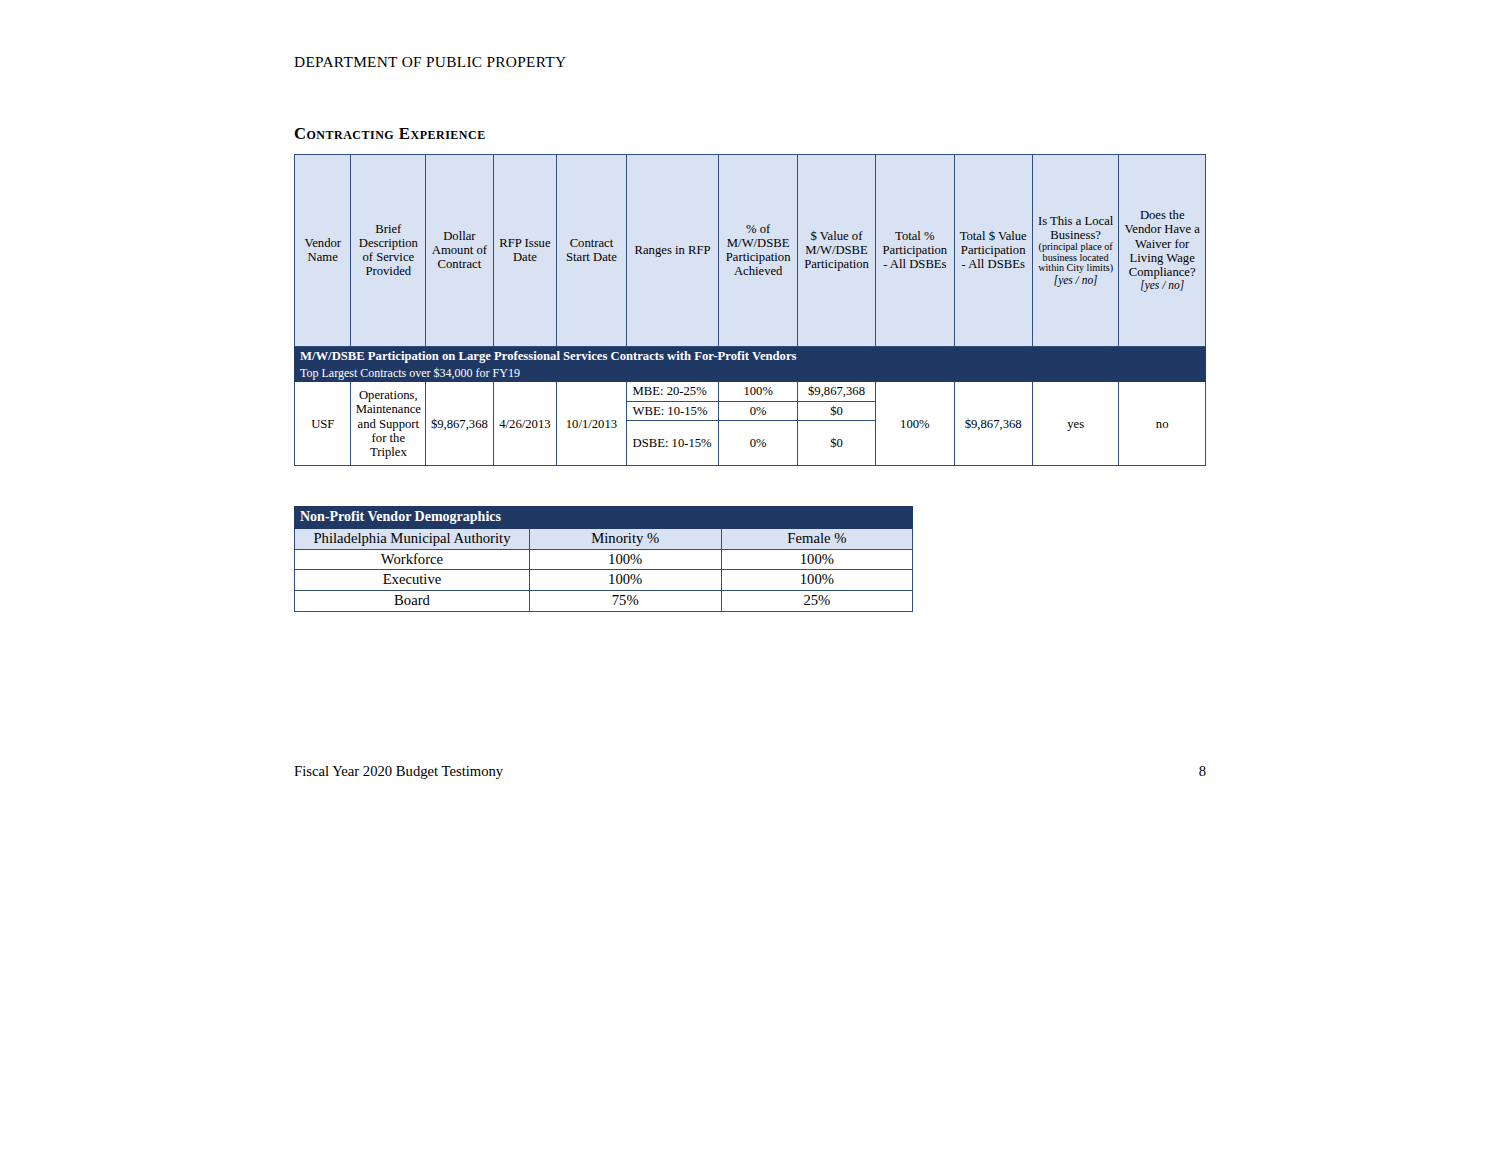DEPARTMENT OF PUBLIC PROPERTY
Contracting Experience
| M/W/DSBE Participation on Large Professional Services Contracts with For-Profit Vendors |
| Top Largest Contracts over $34,000 for FY19 |
| Vendor Name | Brief Description of Service Provided | Dollar Amount of Contract | RFP Issue Date | Contract Start Date | Ranges in RFP | % of M/W/DSBE Participation Achieved | $ Value of M/W/DSBE Participation | Total % Participation - All DSBEs | Total $ Value Participation - All DSBEs | Is This a Local Business? (principal place of business located within City limits) [yes / no] | Does the Vendor Have a Waiver for Living Wage Compliance? [yes / no] |
| USF | Operations, Maintenance and Support for the Triplex | $9,867,368 | 4/26/2013 | 10/1/2013 | MBE: 20-25% | 100% | $9,867,368 | 100% | $9,867,368 | yes | no |
| WBE: 10-15% | 0% | $0 |
| DSBE: 10-15% | 0% | $0 |
| Non-Profit Vendor Demographics |
| Philadelphia Municipal Authority | Minority % | Female % |
| Workforce | 100% | 100% |
| Executive | 100% | 100% |
| Board | 75% | 25% |
Fiscal Year 2020 Budget Testimony 8